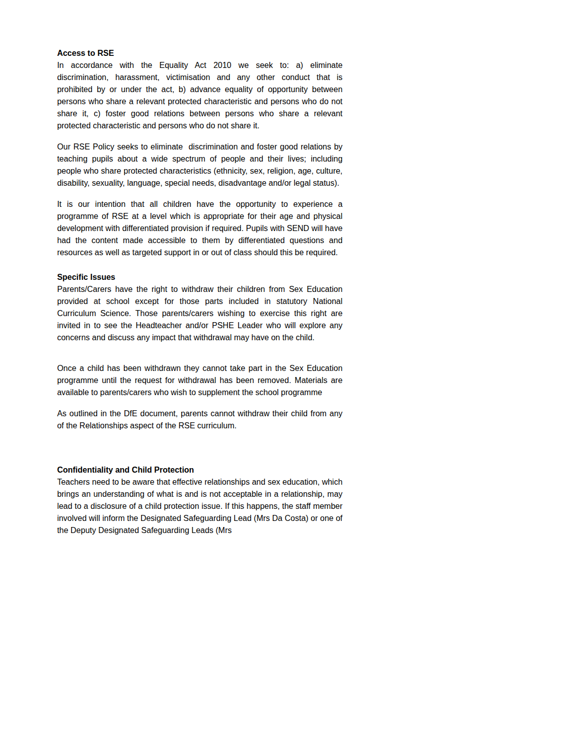Access to RSE
In accordance with the Equality Act 2010 we seek to: a) eliminate discrimination, harassment, victimisation and any other conduct that is prohibited by or under the act, b) advance equality of opportunity between persons who share a relevant protected characteristic and persons who do not share it, c) foster good relations between persons who share a relevant protected characteristic and persons who do not share it.
Our RSE Policy seeks to eliminate discrimination and foster good relations by teaching pupils about a wide spectrum of people and their lives; including people who share protected characteristics (ethnicity, sex, religion, age, culture, disability, sexuality, language, special needs, disadvantage and/or legal status).
It is our intention that all children have the opportunity to experience a programme of RSE at a level which is appropriate for their age and physical development with differentiated provision if required. Pupils with SEND will have had the content made accessible to them by differentiated questions and resources as well as targeted support in or out of class should this be required.
Specific Issues
Parents/Carers have the right to withdraw their children from Sex Education provided at school except for those parts included in statutory National Curriculum Science. Those parents/carers wishing to exercise this right are invited in to see the Headteacher and/or PSHE Leader who will explore any concerns and discuss any impact that withdrawal may have on the child.
Once a child has been withdrawn they cannot take part in the Sex Education programme until the request for withdrawal has been removed. Materials are available to parents/carers who wish to supplement the school programme
As outlined in the DfE document, parents cannot withdraw their child from any of the Relationships aspect of the RSE curriculum.
Confidentiality and Child Protection
Teachers need to be aware that effective relationships and sex education, which brings an understanding of what is and is not acceptable in a relationship, may lead to a disclosure of a child protection issue. If this happens, the staff member involved will inform the Designated Safeguarding Lead (Mrs Da Costa) or one of the Deputy Designated Safeguarding Leads (Mrs